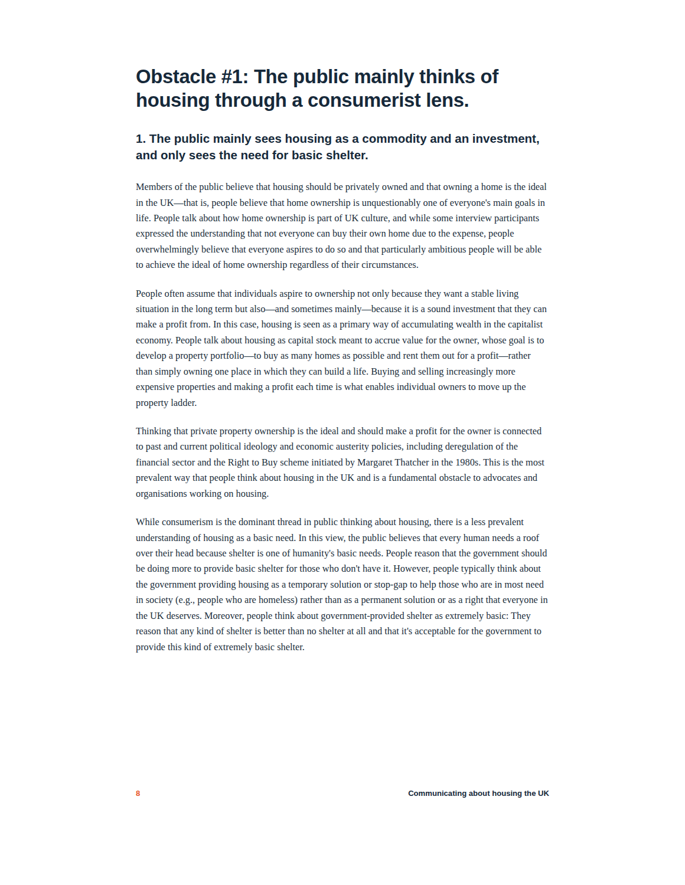Obstacle #1: The public mainly thinks of housing through a consumerist lens.
1. The public mainly sees housing as a commodity and an investment, and only sees the need for basic shelter.
Members of the public believe that housing should be privately owned and that owning a home is the ideal in the UK—that is, people believe that home ownership is unquestionably one of everyone's main goals in life. People talk about how home ownership is part of UK culture, and while some interview participants expressed the understanding that not everyone can buy their own home due to the expense, people overwhelmingly believe that everyone aspires to do so and that particularly ambitious people will be able to achieve the ideal of home ownership regardless of their circumstances.
People often assume that individuals aspire to ownership not only because they want a stable living situation in the long term but also—and sometimes mainly—because it is a sound investment that they can make a profit from. In this case, housing is seen as a primary way of accumulating wealth in the capitalist economy. People talk about housing as capital stock meant to accrue value for the owner, whose goal is to develop a property portfolio—to buy as many homes as possible and rent them out for a profit—rather than simply owning one place in which they can build a life. Buying and selling increasingly more expensive properties and making a profit each time is what enables individual owners to move up the property ladder.
Thinking that private property ownership is the ideal and should make a profit for the owner is connected to past and current political ideology and economic austerity policies, including deregulation of the financial sector and the Right to Buy scheme initiated by Margaret Thatcher in the 1980s. This is the most prevalent way that people think about housing in the UK and is a fundamental obstacle to advocates and organisations working on housing.
While consumerism is the dominant thread in public thinking about housing, there is a less prevalent understanding of housing as a basic need. In this view, the public believes that every human needs a roof over their head because shelter is one of humanity's basic needs. People reason that the government should be doing more to provide basic shelter for those who don't have it. However, people typically think about the government providing housing as a temporary solution or stop-gap to help those who are in most need in society (e.g., people who are homeless) rather than as a permanent solution or as a right that everyone in the UK deserves. Moreover, people think about government-provided shelter as extremely basic: They reason that any kind of shelter is better than no shelter at all and that it's acceptable for the government to provide this kind of extremely basic shelter.
8 Communicating about housing the UK